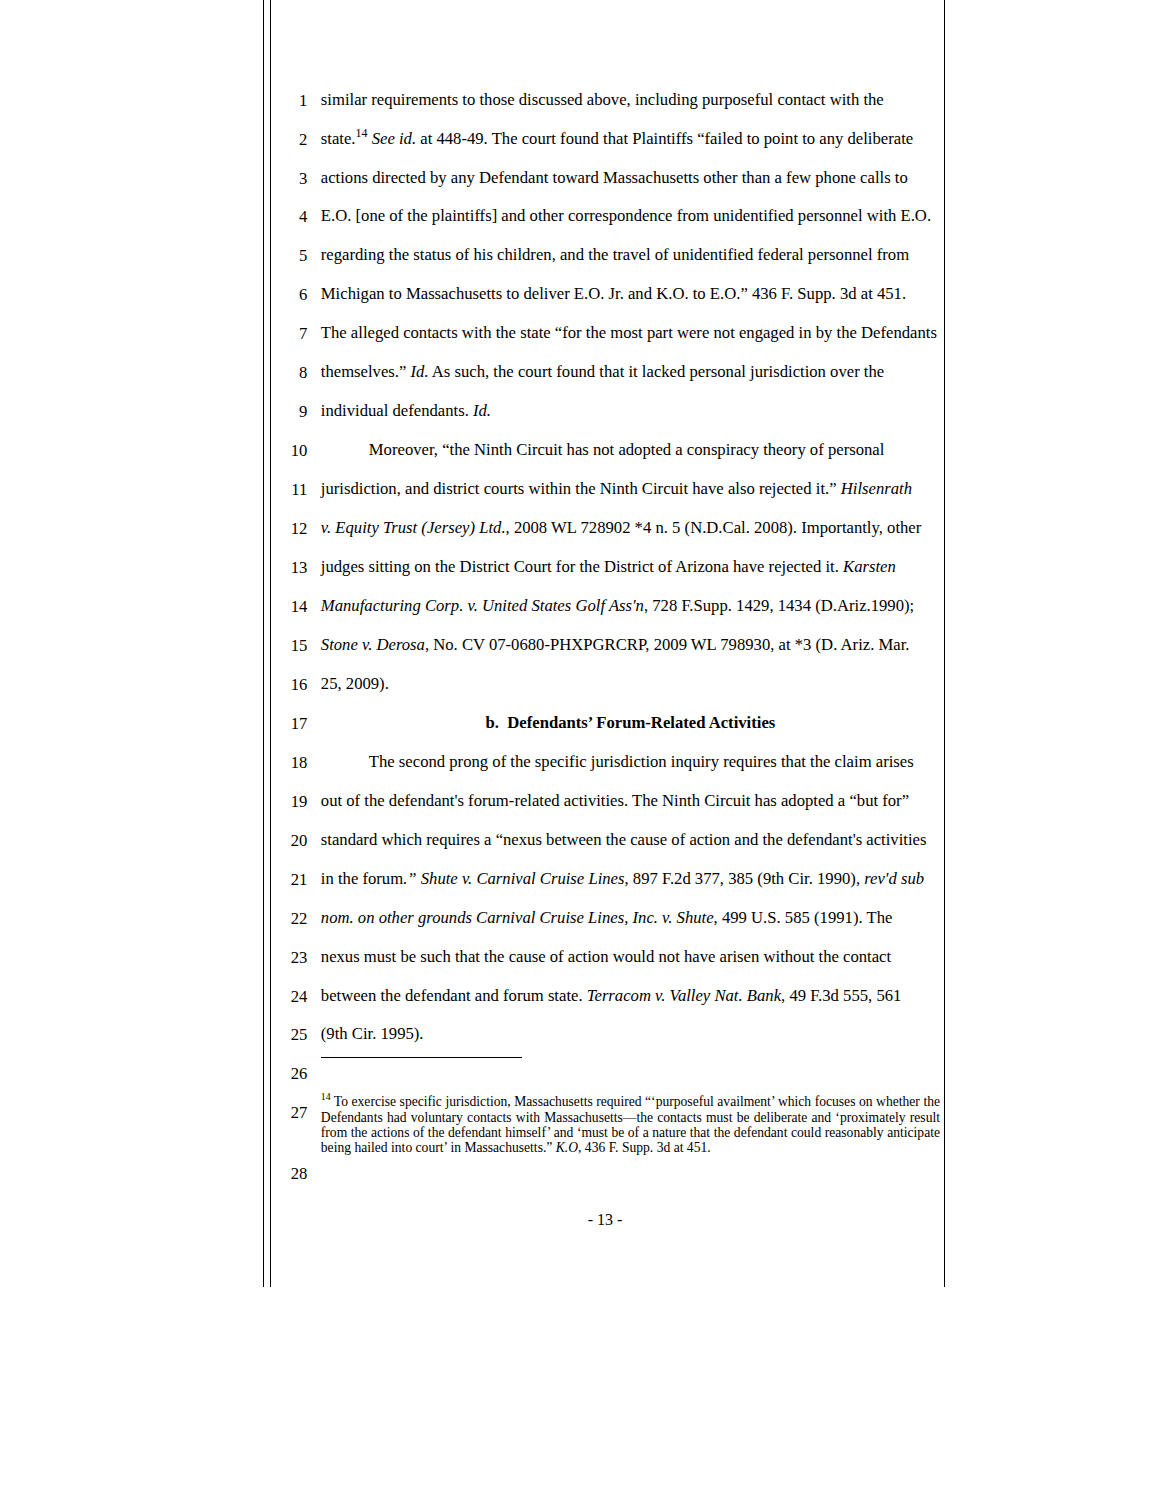| 1 | similar requirements to those discussed above, including purposeful contact with the |
| 2 | state. 14 See id. at 448-49. The court found that Plaintiffs “failed to point to any deliberate |
| 3 | actions directed by any Defendant toward Massachusetts other than a few phone calls to |
| 4 | E.O. [one of the plaintiffs] and other correspondence from unidentified personnel with E.O. |
| 5 | regarding the status of his children, and the travel of unidentified federal personnel from |
| 6 | Michigan to Massachusetts to deliver E.O. Jr. and K.O. to E.O.” 436 F. Supp. 3d at 451. |
| 7 | The alleged contacts with the state “for the most part were not engaged in by the Defendants |
| 8 | themselves.” Id. As such, the court found that it lacked personal jurisdiction over the |
| 9 | individual defendants. Id. |
| 10 | Moreover, “the Ninth Circuit has not adopted a conspiracy theory of personal |
| 11 | jurisdiction, and district courts within the Ninth Circuit have also rejected it.” Hilsenrath |
| 12 | v. Equity Trust (Jersey) Ltd. , 2008 WL 728902 *4 n. 5 (N.D.Cal. 2008). Importantly, other |
| 13 | judges sitting on the District Court for the District of Arizona have rejected it. Karsten |
| 14 | Manufacturing Corp. v. United States Golf Ass'n , 728 F.Supp. 1429, 1434 (D.Ariz.1990); |
| 15 | Stone v. Derosa , No. CV 07-0680-PHXPGRCRP, 2009 WL 798930, at *3 (D. Ariz. Mar. |
| 16 | 25, 2009). |
| 17 | b. Defendants’ Forum-Related Activities |
| 18 | The second prong of the specific jurisdiction inquiry requires that the claim arises |
| 19 | out of the defendant's forum-related activities. The Ninth Circuit has adopted a “but for” |
| 20 | standard which requires a “nexus between the cause of action and the defendant's activities |
| 21 | in the forum .” Shute v. Carnival Cruise Lines , 897 F.2d 377, 385 (9th Cir. 1990), rev'd sub |
| 22 | nom. on other grounds Carnival Cruise Lines, Inc. v. Shute , 499 U.S. 585 (1991). The |
| 23 | nexus must be such that the cause of action would not have arisen without the contact |
| 24 | between the defendant and forum state. Terracom v. Valley Nat. Bank , 49 F.3d 555, 561 |
| 25 | (9th Cir. 1995). |
| 26 | |
| 27 | 14 To exercise specific jurisdiction, Massachusetts required “‘purposeful availment’ which focuses on whether the Defendants had voluntary contacts with Massachusetts—the contacts must be deliberate and ‘proximately result from the actions of the defendant himself’ and ‘must be of a nature that the defendant could reasonably anticipate being hailed into court’ in Massachusetts.” K.O , 436 F. Supp. 3d at 451. |
| 28 | |
- 13 -